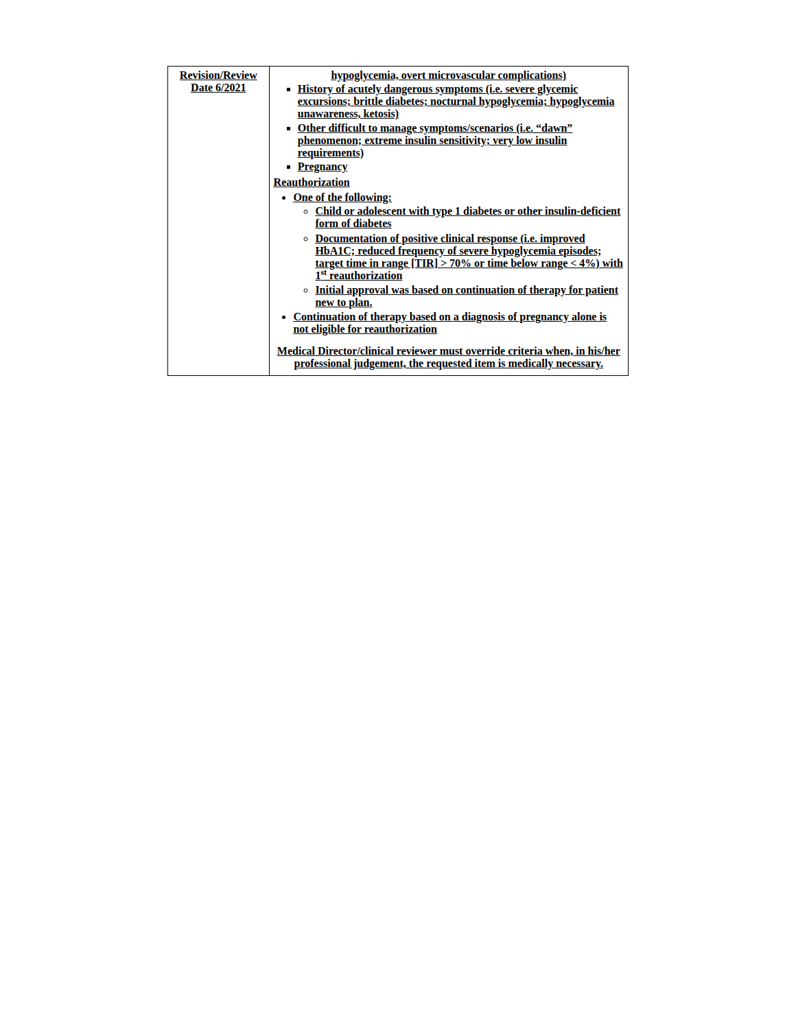| Revision/Review Date 6/2021 | hypoglycemia, overt microvascular complications) History of acutely dangerous symptoms (i.e. severe glycemic excursions; brittle diabetes; nocturnal hypoglycemia; hypoglycemia unawareness, ketosis) Other difficult to manage symptoms/scenarios (i.e. “dawn” phenomenon; extreme insulin sensitivity; very low insulin requirements) Pregnancy Reauthorization One of the following: Child or adolescent with type 1 diabetes or other insulin-deficient form of diabetes Documentation of positive clinical response (i.e. improved HbA1C; reduced frequency of severe hypoglycemia episodes; target time in range [TIR] > 70% or time below range < 4%) with 1 st reauthorization Initial approval was based on continuation of therapy for patient new to plan. Continuation of therapy based on a diagnosis of pregnancy alone is not eligible for reauthorization Medical Director/clinical reviewer must override criteria when, in his/her professional judgement, the requested item is medically necessary. |